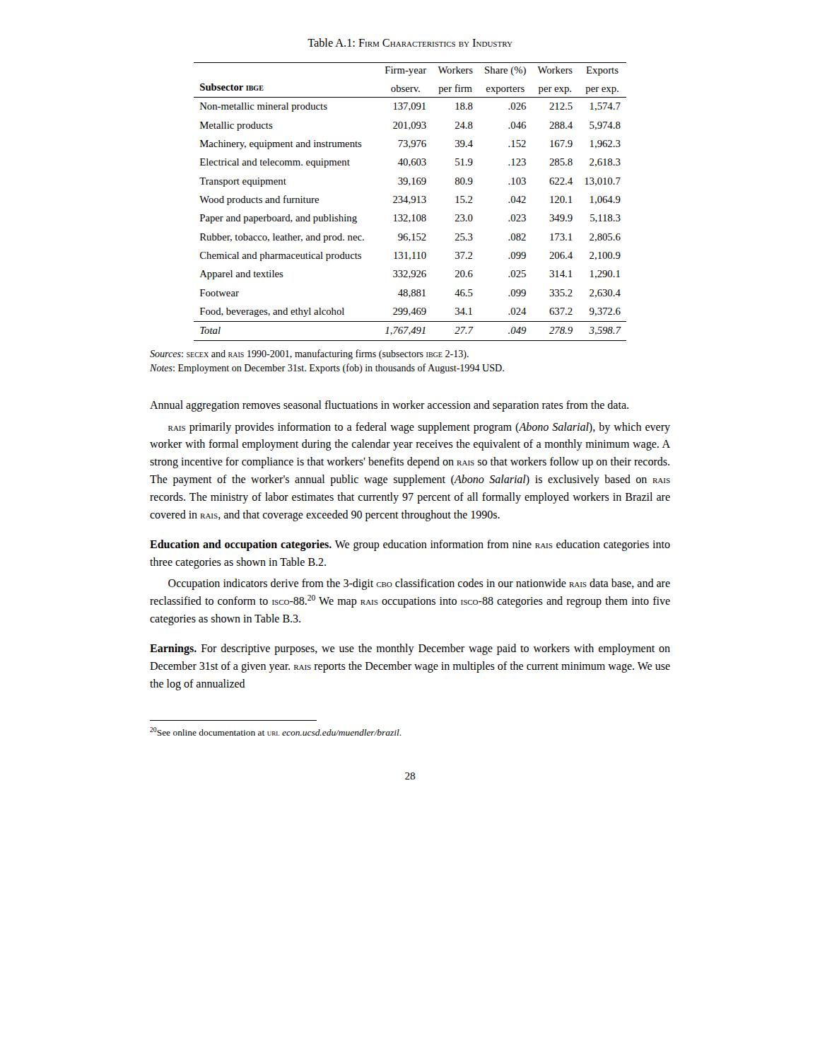Table A.1: Firm Characteristics by Industry
| | Firm-year | Workers | Share (%) | Workers | Exports |
| --- | --- | --- | --- | --- | --- |
| Subsector ibge | observ. | per firm | exporters | per exp. | per exp. |
| Non-metallic mineral products | 137,091 | 18.8 | .026 | 212.5 | 1,574.7 |
| Metallic products | 201,093 | 24.8 | .046 | 288.4 | 5,974.8 |
| Machinery, equipment and instruments | 73,976 | 39.4 | .152 | 167.9 | 1,962.3 |
| Electrical and telecomm. equipment | 40,603 | 51.9 | .123 | 285.8 | 2,618.3 |
| Transport equipment | 39,169 | 80.9 | .103 | 622.4 | 13,010.7 |
| Wood products and furniture | 234,913 | 15.2 | .042 | 120.1 | 1,064.9 |
| Paper and paperboard, and publishing | 132,108 | 23.0 | .023 | 349.9 | 5,118.3 |
| Rubber, tobacco, leather, and prod. nec. | 96,152 | 25.3 | .082 | 173.1 | 2,805.6 |
| Chemical and pharmaceutical products | 131,110 | 37.2 | .099 | 206.4 | 2,100.9 |
| Apparel and textiles | 332,926 | 20.6 | .025 | 314.1 | 1,290.1 |
| Footwear | 48,881 | 46.5 | .099 | 335.2 | 2,630.4 |
| Food, beverages, and ethyl alcohol | 299,469 | 34.1 | .024 | 637.2 | 9,372.6 |
| Total | 1,767,491 | 27.7 | .049 | 278.9 | 3,598.7 |
Sources: secex and rais 1990-2001, manufacturing firms (subsectors ibge 2-13).
Notes: Employment on December 31st. Exports (fob) in thousands of August-1994 USD.
Annual aggregation removes seasonal fluctuations in worker accession and separation rates from the data.
rais primarily provides information to a federal wage supplement program (Abono Salarial), by which every worker with formal employment during the calendar year receives the equivalent of a monthly minimum wage. A strong incentive for compliance is that workers' benefits depend on rais so that workers follow up on their records. The payment of the worker's annual public wage supplement (Abono Salarial) is exclusively based on rais records. The ministry of labor estimates that currently 97 percent of all formally employed workers in Brazil are covered in rais, and that coverage exceeded 90 percent throughout the 1990s.
Education and occupation categories. We group education information from nine rais education categories into three categories as shown in Table B.2.
Occupation indicators derive from the 3-digit cbo classification codes in our nationwide rais data base, and are reclassified to conform to isco-88.20 We map rais occupations into isco-88 categories and regroup them into five categories as shown in Table B.3.
Earnings. For descriptive purposes, we use the monthly December wage paid to workers with employment on December 31st of a given year. rais reports the December wage in multiples of the current minimum wage. We use the log of annualized
20See online documentation at url econ.ucsd.edu/muendler/brazil.
28